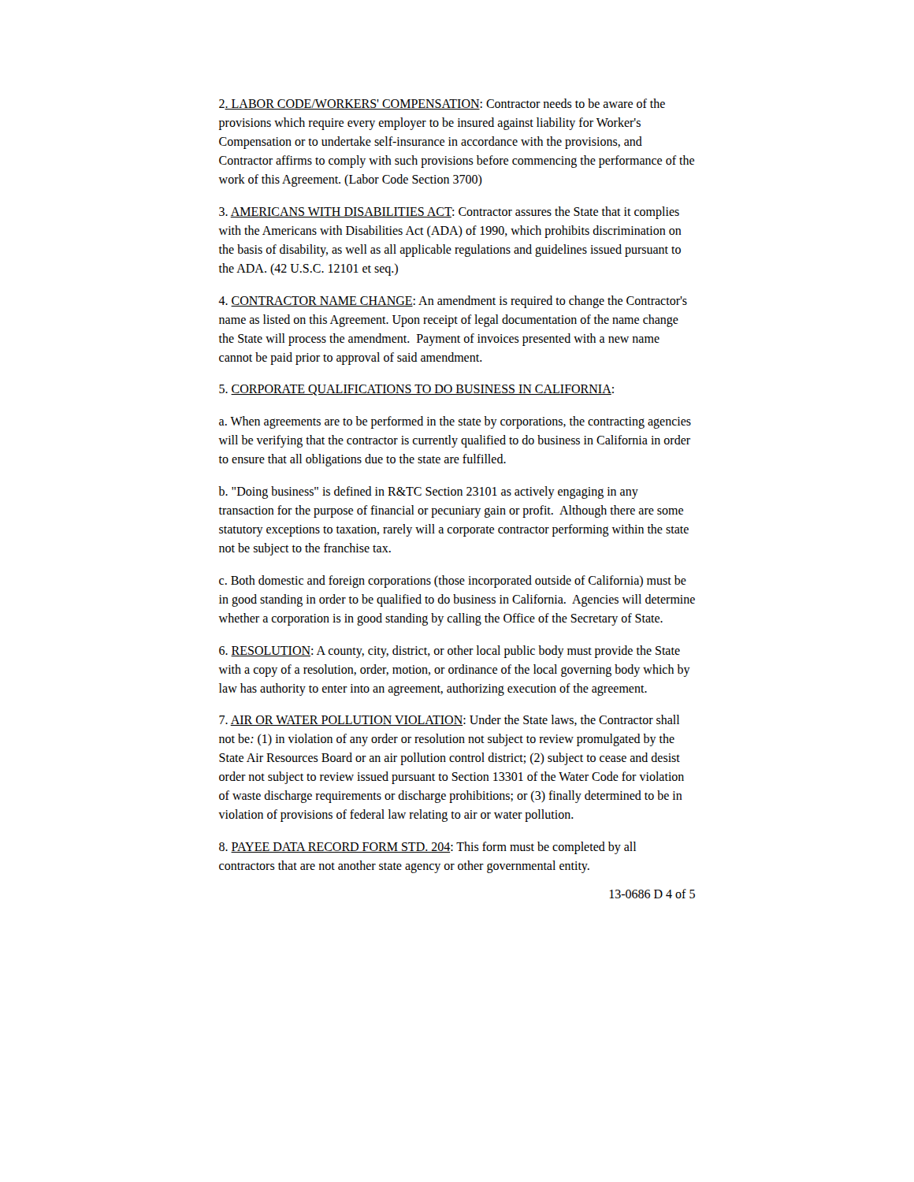2. LABOR CODE/WORKERS' COMPENSATION: Contractor needs to be aware of the provisions which require every employer to be insured against liability for Worker's Compensation or to undertake self-insurance in accordance with the provisions, and Contractor affirms to comply with such provisions before commencing the performance of the work of this Agreement. (Labor Code Section 3700)
3. AMERICANS WITH DISABILITIES ACT: Contractor assures the State that it complies with the Americans with Disabilities Act (ADA) of 1990, which prohibits discrimination on the basis of disability, as well as all applicable regulations and guidelines issued pursuant to the ADA. (42 U.S.C. 12101 et seq.)
4. CONTRACTOR NAME CHANGE: An amendment is required to change the Contractor's name as listed on this Agreement. Upon receipt of legal documentation of the name change the State will process the amendment. Payment of invoices presented with a new name cannot be paid prior to approval of said amendment.
5. CORPORATE QUALIFICATIONS TO DO BUSINESS IN CALIFORNIA:
a. When agreements are to be performed in the state by corporations, the contracting agencies will be verifying that the contractor is currently qualified to do business in California in order to ensure that all obligations due to the state are fulfilled.
b. "Doing business" is defined in R&TC Section 23101 as actively engaging in any transaction for the purpose of financial or pecuniary gain or profit. Although there are some statutory exceptions to taxation, rarely will a corporate contractor performing within the state not be subject to the franchise tax.
c. Both domestic and foreign corporations (those incorporated outside of California) must be in good standing in order to be qualified to do business in California. Agencies will determine whether a corporation is in good standing by calling the Office of the Secretary of State.
6. RESOLUTION: A county, city, district, or other local public body must provide the State with a copy of a resolution, order, motion, or ordinance of the local governing body which by law has authority to enter into an agreement, authorizing execution of the agreement.
7. AIR OR WATER POLLUTION VIOLATION: Under the State laws, the Contractor shall not be: (1) in violation of any order or resolution not subject to review promulgated by the State Air Resources Board or an air pollution control district; (2) subject to cease and desist order not subject to review issued pursuant to Section 13301 of the Water Code for violation of waste discharge requirements or discharge prohibitions; or (3) finally determined to be in violation of provisions of federal law relating to air or water pollution.
8. PAYEE DATA RECORD FORM STD. 204: This form must be completed by all contractors that are not another state agency or other governmental entity.
13-0686 D 4 of 5